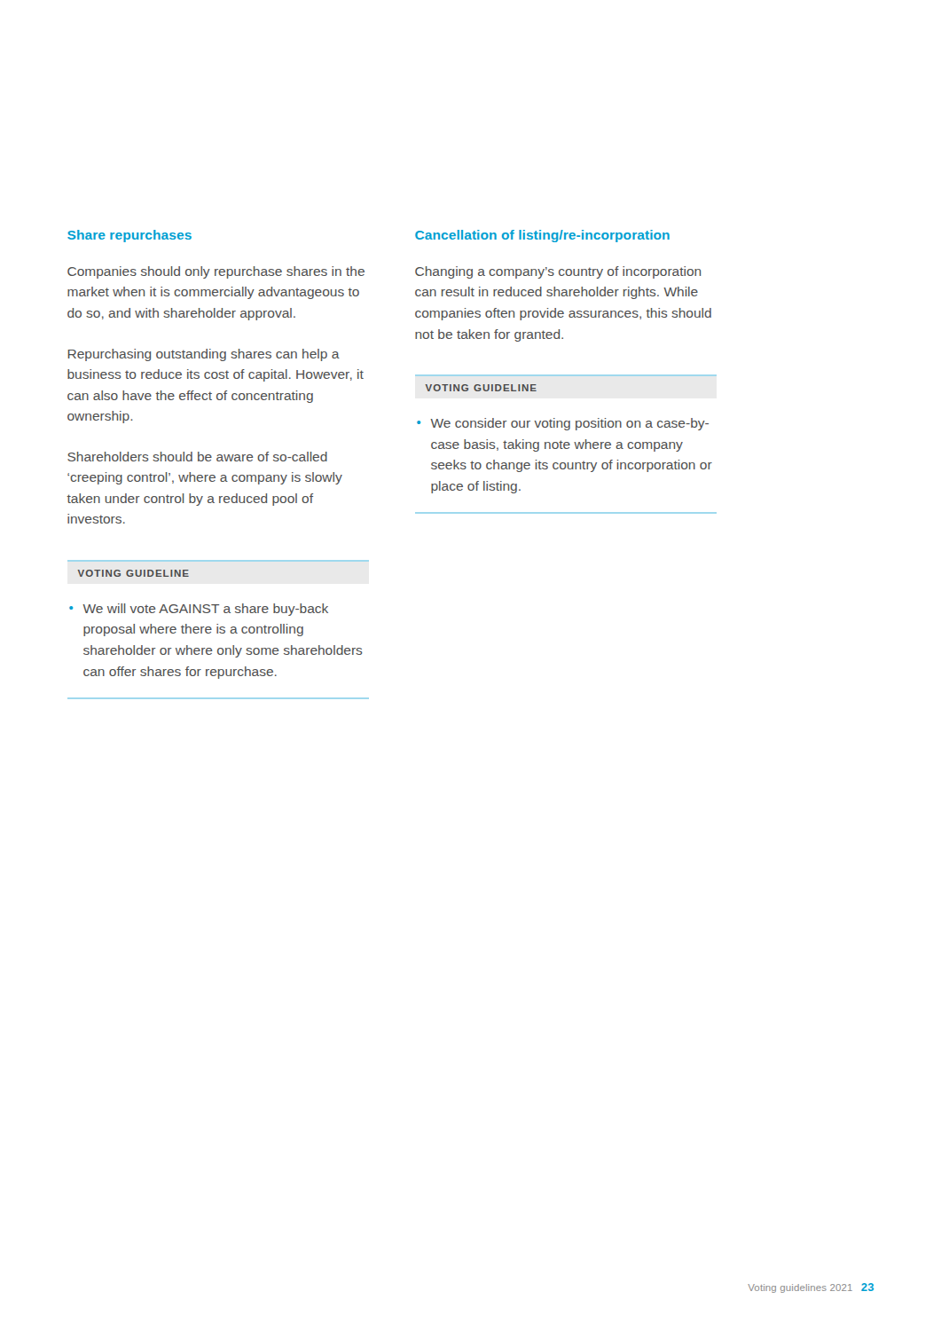Share repurchases
Companies should only repurchase shares in the market when it is commercially advantageous to do so, and with shareholder approval.
Repurchasing outstanding shares can help a business to reduce its cost of capital. However, it can also have the effect of concentrating ownership.
Shareholders should be aware of so-called ‘creeping control’, where a company is slowly taken under control by a reduced pool of investors.
VOTING GUIDELINE
We will vote AGAINST a share buy-back proposal where there is a controlling shareholder or where only some shareholders can offer shares for repurchase.
Cancellation of listing/re-incorporation
Changing a company’s country of incorporation can result in reduced shareholder rights. While companies often provide assurances, this should not be taken for granted.
VOTING GUIDELINE
We consider our voting position on a case-by-case basis, taking note where a company seeks to change its country of incorporation or place of listing.
Voting guidelines 2021 23